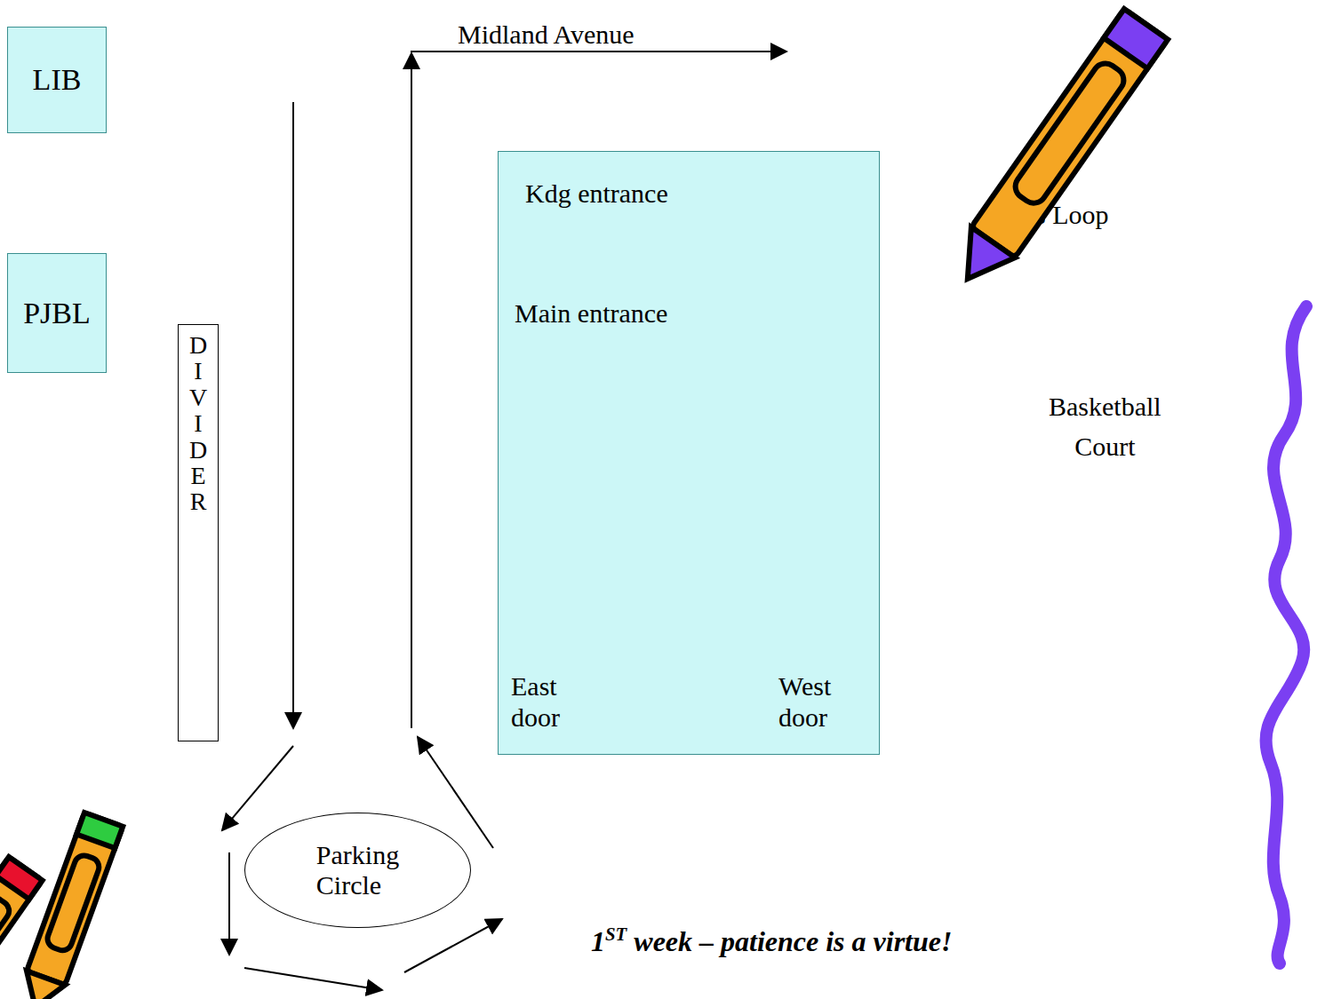LIB
PJBL
D
I
V
I
D
E
R
Kdg entrance Main entrance East
door West
door
Midland Avenue
Bus Loop
Basketball
Court
Parking
Circle
1ST week – patience is a virtue!